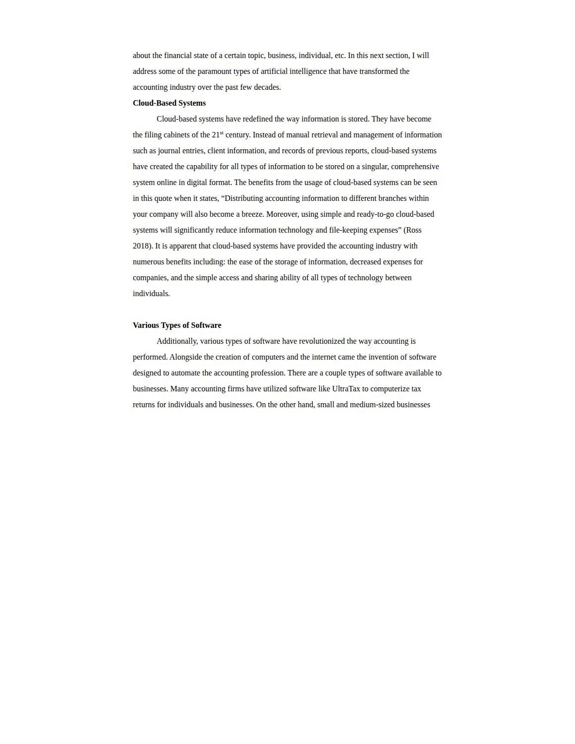about the financial state of a certain topic, business, individual, etc. In this next section, I will address some of the paramount types of artificial intelligence that have transformed the accounting industry over the past few decades.
Cloud-Based Systems
Cloud-based systems have redefined the way information is stored. They have become the filing cabinets of the 21st century. Instead of manual retrieval and management of information such as journal entries, client information, and records of previous reports, cloud-based systems have created the capability for all types of information to be stored on a singular, comprehensive system online in digital format. The benefits from the usage of cloud-based systems can be seen in this quote when it states, “Distributing accounting information to different branches within your company will also become a breeze. Moreover, using simple and ready-to-go cloud-based systems will significantly reduce information technology and file-keeping expenses” (Ross 2018). It is apparent that cloud-based systems have provided the accounting industry with numerous benefits including: the ease of the storage of information, decreased expenses for companies, and the simple access and sharing ability of all types of technology between individuals.
Various Types of Software
Additionally, various types of software have revolutionized the way accounting is performed. Alongside the creation of computers and the internet came the invention of software designed to automate the accounting profession. There are a couple types of software available to businesses. Many accounting firms have utilized software like UltraTax to computerize tax returns for individuals and businesses. On the other hand, small and medium-sized businesses